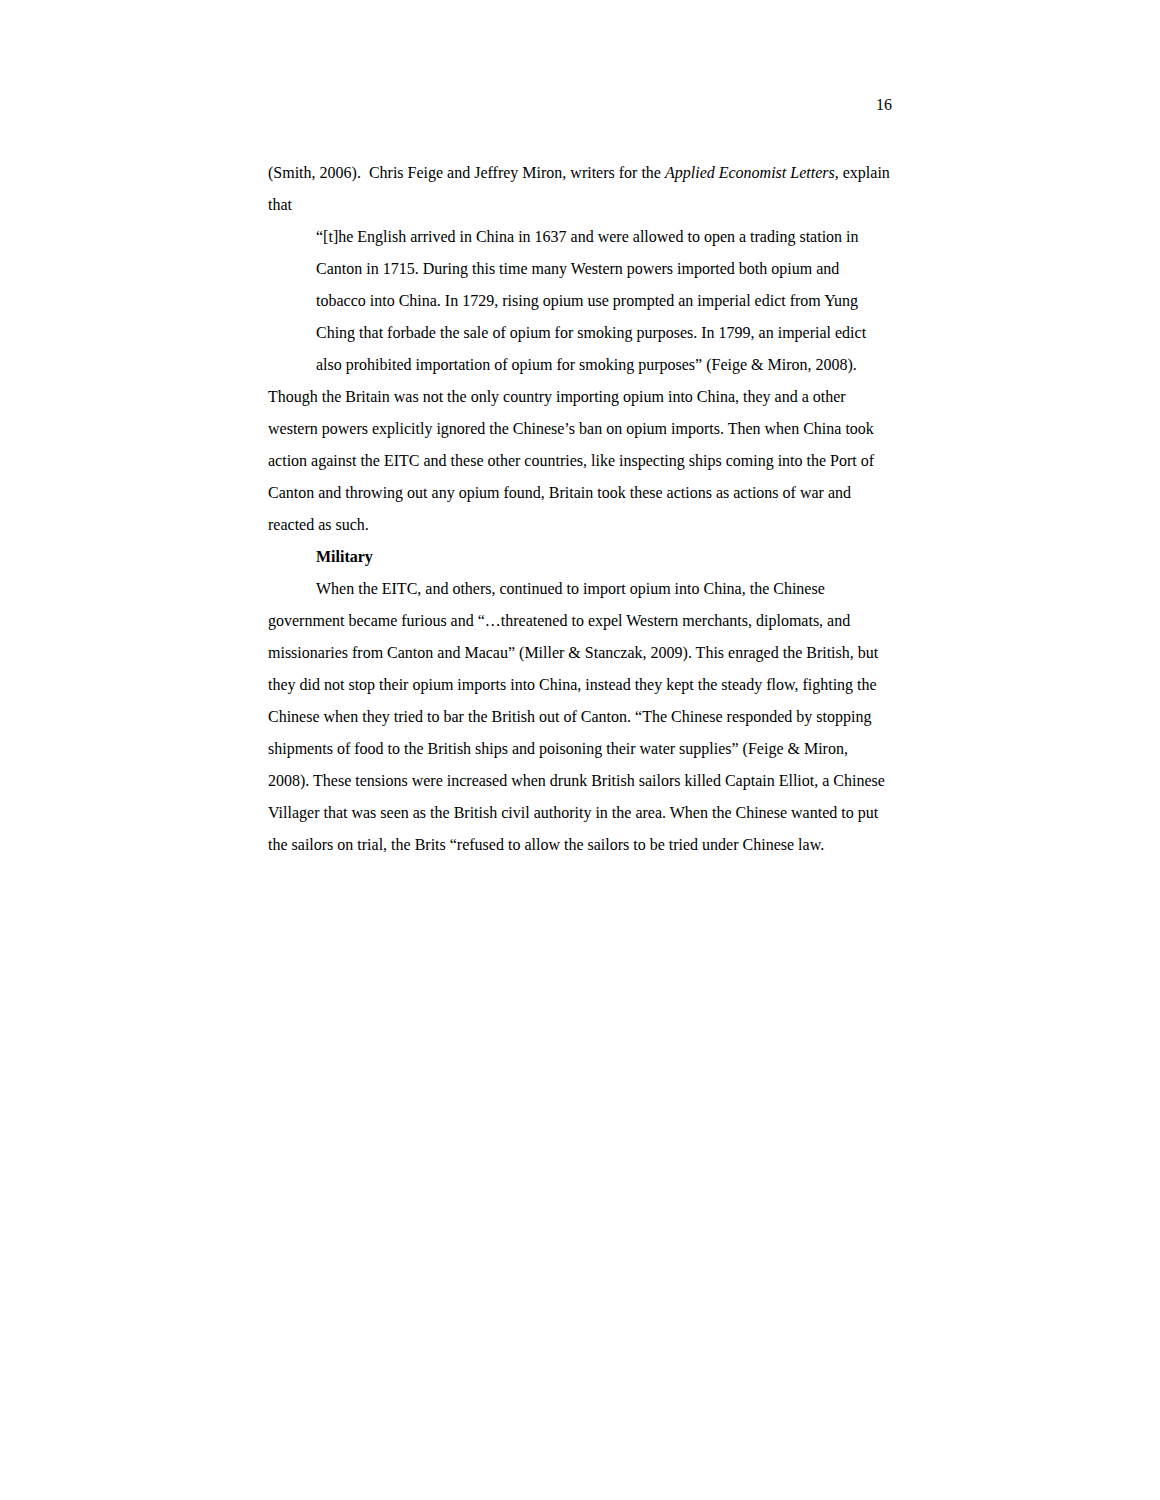16
(Smith, 2006). Chris Feige and Jeffrey Miron, writers for the Applied Economist Letters, explain that
“[t]he English arrived in China in 1637 and were allowed to open a trading station in Canton in 1715. During this time many Western powers imported both opium and tobacco into China. In 1729, rising opium use prompted an imperial edict from Yung Ching that forbade the sale of opium for smoking purposes. In 1799, an imperial edict also prohibited importation of opium for smoking purposes” (Feige & Miron, 2008).
Though the Britain was not the only country importing opium into China, they and a other western powers explicitly ignored the Chinese’s ban on opium imports. Then when China took action against the EITC and these other countries, like inspecting ships coming into the Port of Canton and throwing out any opium found, Britain took these actions as actions of war and reacted as such.
Military
When the EITC, and others, continued to import opium into China, the Chinese government became furious and “…threatened to expel Western merchants, diplomats, and missionaries from Canton and Macau” (Miller & Stanczak, 2009). This enraged the British, but they did not stop their opium imports into China, instead they kept the steady flow, fighting the Chinese when they tried to bar the British out of Canton. “The Chinese responded by stopping shipments of food to the British ships and poisoning their water supplies” (Feige & Miron, 2008). These tensions were increased when drunk British sailors killed Captain Elliot, a Chinese Villager that was seen as the British civil authority in the area. When the Chinese wanted to put the sailors on trial, the Brits “refused to allow the sailors to be tried under Chinese law.